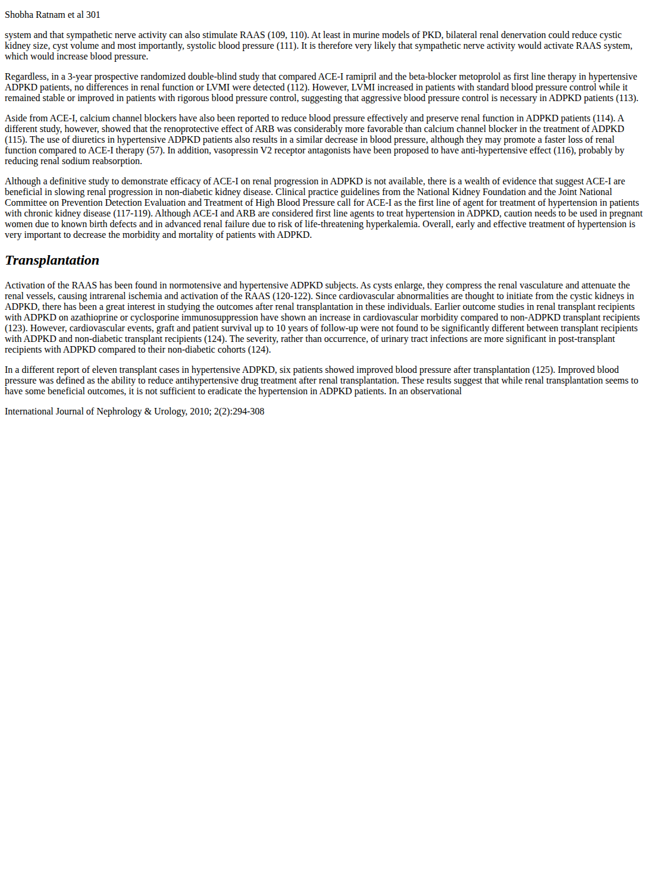Shobha Ratnam et al 301
system and that sympathetic nerve activity can also stimulate RAAS (109, 110). At least in murine models of PKD, bilateral renal denervation could reduce cystic kidney size, cyst volume and most importantly, systolic blood pressure (111). It is therefore very likely that sympathetic nerve activity would activate RAAS system, which would increase blood pressure.
Regardless, in a 3-year prospective randomized double-blind study that compared ACE-I ramipril and the beta-blocker metoprolol as first line therapy in hypertensive ADPKD patients, no differences in renal function or LVMI were detected (112). However, LVMI increased in patients with standard blood pressure control while it remained stable or improved in patients with rigorous blood pressure control, suggesting that aggressive blood pressure control is necessary in ADPKD patients (113).
Aside from ACE-I, calcium channel blockers have also been reported to reduce blood pressure effectively and preserve renal function in ADPKD patients (114). A different study, however, showed that the renoprotective effect of ARB was considerably more favorable than calcium channel blocker in the treatment of ADPKD (115). The use of diuretics in hypertensive ADPKD patients also results in a similar decrease in blood pressure, although they may promote a faster loss of renal function compared to ACE-I therapy (57). In addition, vasopressin V2 receptor antagonists have been proposed to have anti-hypertensive effect (116), probably by reducing renal sodium reabsorption.
Although a definitive study to demonstrate efficacy of ACE-I on renal progression in ADPKD is not available, there is a wealth of evidence that suggest ACE-I are beneficial in slowing renal progression in non-diabetic kidney disease. Clinical practice guidelines from the National Kidney Foundation and the Joint National Committee on Prevention Detection Evaluation and Treatment of High Blood Pressure call for ACE-I as the first line of agent for treatment of hypertension in patients with chronic kidney disease (117-119). Although ACE-I and ARB are considered first line agents to treat hypertension in ADPKD, caution needs to be used in pregnant women due to known birth defects and in advanced renal failure due to risk of life-threatening hyperkalemia. Overall, early and effective treatment of hypertension is very important to decrease the morbidity and mortality of patients with ADPKD.
Transplantation
Activation of the RAAS has been found in normotensive and hypertensive ADPKD subjects. As cysts enlarge, they compress the renal vasculature and attenuate the renal vessels, causing intrarenal ischemia and activation of the RAAS (120-122). Since cardiovascular abnormalities are thought to initiate from the cystic kidneys in ADPKD, there has been a great interest in studying the outcomes after renal transplantation in these individuals. Earlier outcome studies in renal transplant recipients with ADPKD on azathioprine or cyclosporine immunosuppression have shown an increase in cardiovascular morbidity compared to non-ADPKD transplant recipients (123). However, cardiovascular events, graft and patient survival up to 10 years of follow-up were not found to be significantly different between transplant recipients with ADPKD and non-diabetic transplant recipients (124). The severity, rather than occurrence, of urinary tract infections are more significant in post-transplant recipients with ADPKD compared to their non-diabetic cohorts (124).
In a different report of eleven transplant cases in hypertensive ADPKD, six patients showed improved blood pressure after transplantation (125). Improved blood pressure was defined as the ability to reduce antihypertensive drug treatment after renal transplantation. These results suggest that while renal transplantation seems to have some beneficial outcomes, it is not sufficient to eradicate the hypertension in ADPKD patients. In an observational
International Journal of Nephrology & Urology, 2010; 2(2):294-308